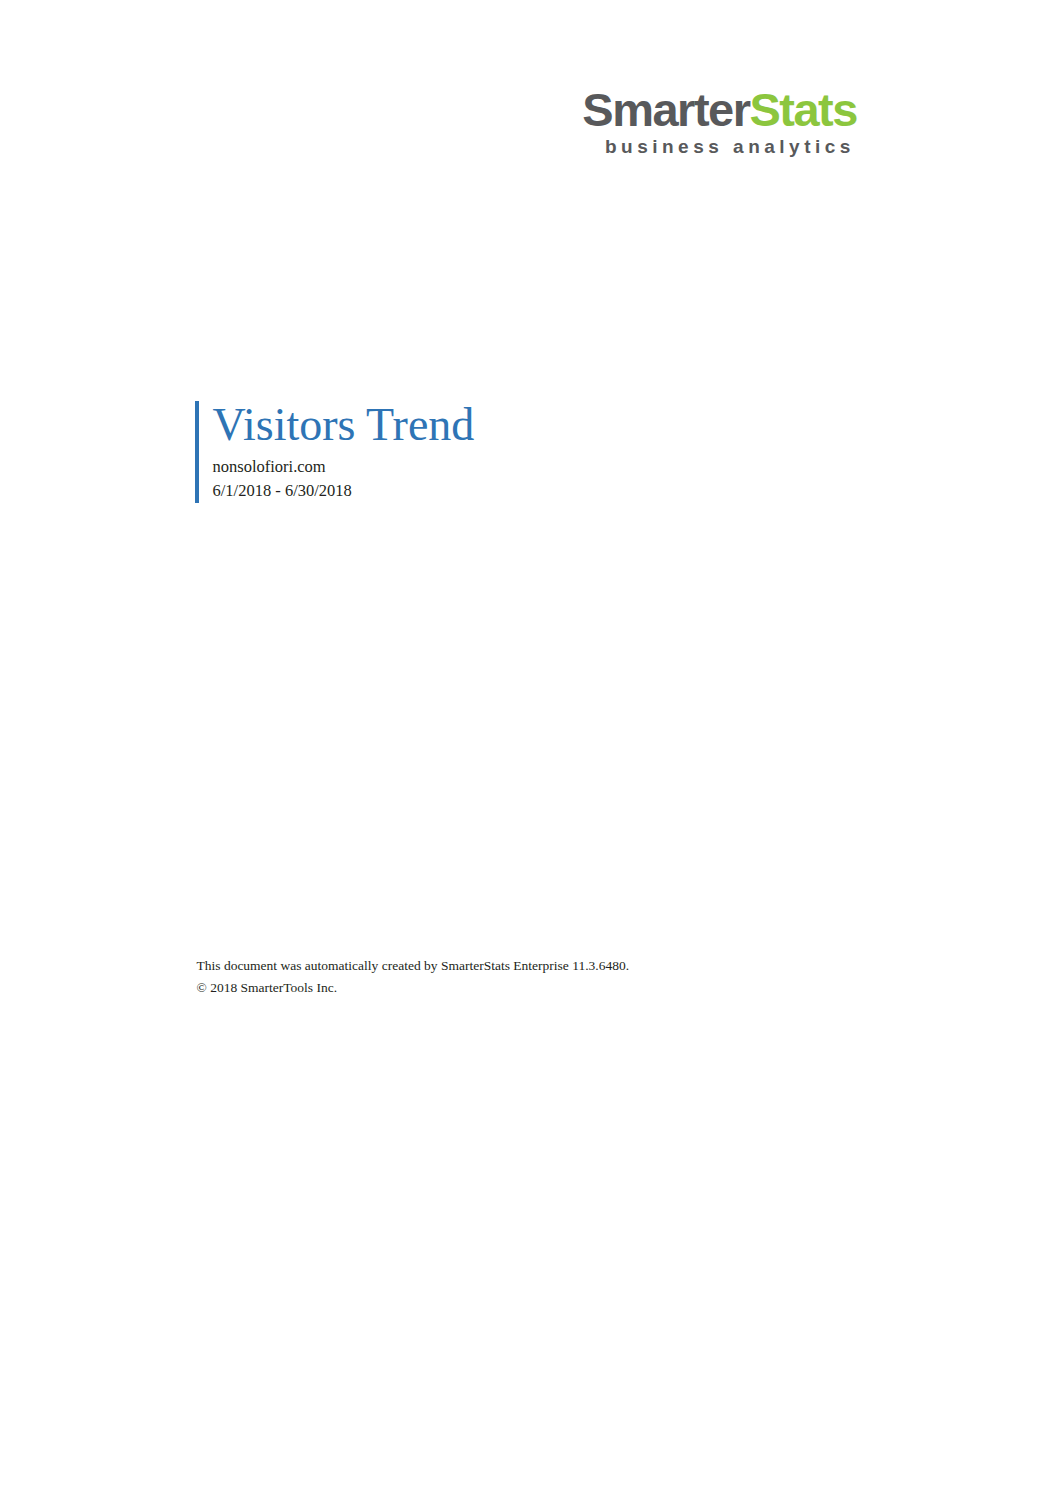Smarter Stats
business analytics
Visitors Trend
nonsolofiori.com
6/1/2018 - 6/30/2018
This document was automatically created by SmarterStats Enterprise 11.3.6480.
© 2018 SmarterTools Inc.